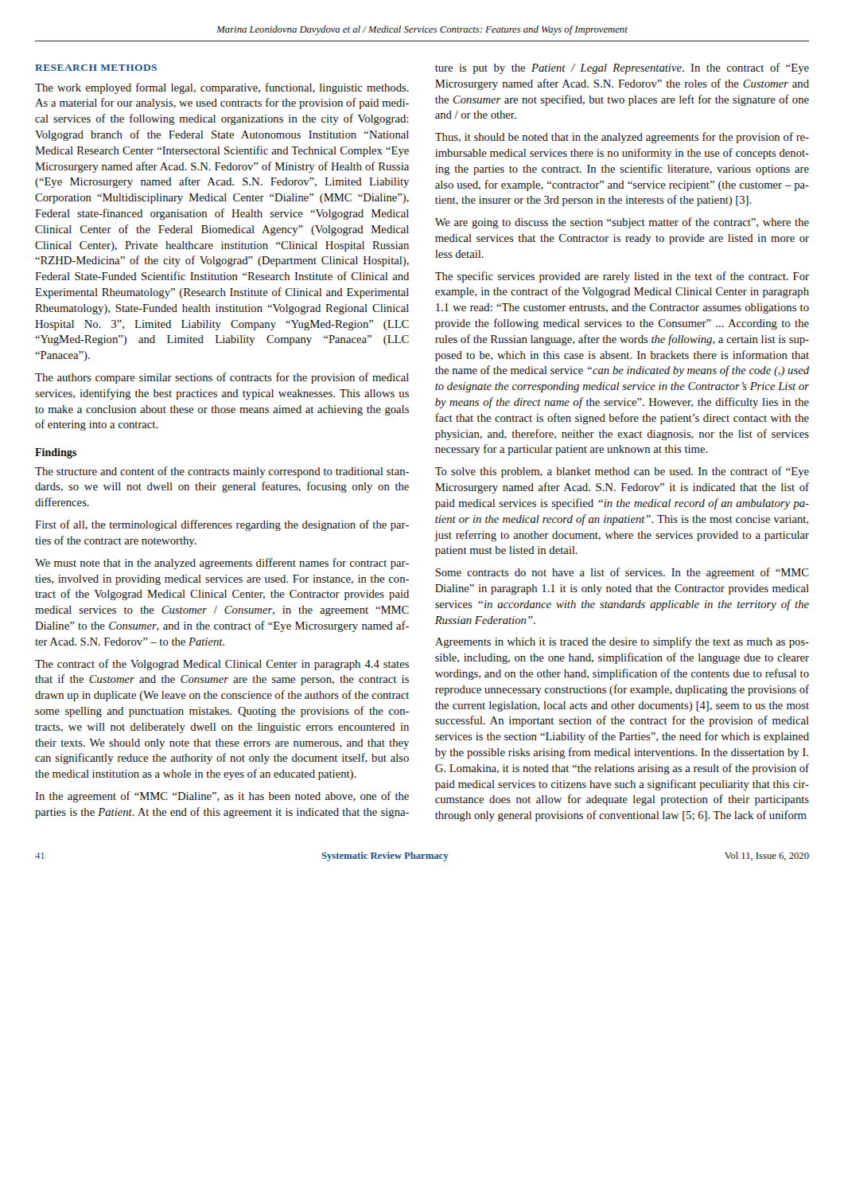Marina Leonidovna Davydova et al / Medical Services Contracts: Features and Ways of Improvement
Research Methods
The work employed formal legal, comparative, functional, linguistic methods. As a material for our analysis, we used contracts for the provision of paid medical services of the following medical organizations in the city of Volgograd: Volgograd branch of the Federal State Autonomous Institution “National Medical Research Center “Intersectoral Scientific and Technical Complex “Eye Microsurgery named after Acad. S.N. Fedorov” of Ministry of Health of Russia (“Eye Microsurgery named after Acad. S.N. Fedorov”, Limited Liability Corporation “Multidisciplinary Medical Center “Dialine” (MMC “Dialine”), Federal state-financed organisation of Health service “Volgograd Medical Clinical Center of the Federal Biomedical Agency” (Volgograd Medical Clinical Center), Private healthcare institution “Clinical Hospital Russian “RZHD-Medicina” of the city of Volgograd” (Department Clinical Hospital), Federal State-Funded Scientific Institution “Research Institute of Clinical and Experimental Rheumatology” (Research Institute of Clinical and Experimental Rheumatology), State-Funded health institution “Volgograd Regional Clinical Hospital No. 3”, Limited Liability Company “YugMed-Region” (LLC “YugMed-Region”) and Limited Liability Company “Panacea” (LLC “Panacea”).
The authors compare similar sections of contracts for the provision of medical services, identifying the best practices and typical weaknesses. This allows us to make a conclusion about these or those means aimed at achieving the goals of entering into a contract.
Findings
The structure and content of the contracts mainly correspond to traditional standards, so we will not dwell on their general features, focusing only on the differences.
First of all, the terminological differences regarding the designation of the parties of the contract are noteworthy.
We must note that in the analyzed agreements different names for contract parties, involved in providing medical services are used. For instance, in the contract of the Volgograd Medical Clinical Center, the Contractor provides paid medical services to the Customer / Consumer, in the agreement “MMC Dialine” to the Consumer, and in the contract of “Eye Microsurgery named after Acad. S.N. Fedorov” – to the Patient.
The contract of the Volgograd Medical Clinical Center in paragraph 4.4 states that if the Customer and the Consumer are the same person, the contract is drawn up in duplicate (We leave on the conscience of the authors of the contract some spelling and punctuation mistakes. Quoting the provisions of the contracts, we will not deliberately dwell on the linguistic errors encountered in their texts. We should only note that these errors are numerous, and that they can significantly reduce the authority of not only the document itself, but also the medical institution as a whole in the eyes of an educated patient).
In the agreement of “MMC “Dialine”, as it has been noted above, one of the parties is the Patient. At the end of this agreement it is indicated that the signature is put by the Patient / Legal Representative. In the contract of “Eye Microsurgery named after Acad. S.N. Fedorov” the roles of the Customer and the Consumer are not specified, but two places are left for the signature of one and / or the other.
Thus, it should be noted that in the analyzed agreements for the provision of reimbursable medical services there is no uniformity in the use of concepts denoting the parties to the contract. In the scientific literature, various options are also used, for example, “contractor” and “service recipient” (the customer – patient, the insurer or the 3rd person in the interests of the patient) [3].
We are going to discuss the section “subject matter of the contract”, where the medical services that the Contractor is ready to provide are listed in more or less detail.
The specific services provided are rarely listed in the text of the contract. For example, in the contract of the Volgograd Medical Clinical Center in paragraph 1.1 we read: “The customer entrusts, and the Contractor assumes obligations to provide the following medical services to the Consumer” ... According to the rules of the Russian language, after the words the following, a certain list is supposed to be, which in this case is absent. In brackets there is information that the name of the medical service “can be indicated by means of the code (,) used to designate the corresponding medical service in the Contractor’s Price List or by means of the direct name of the service”. However, the difficulty lies in the fact that the contract is often signed before the patient’s direct contact with the physician, and, therefore, neither the exact diagnosis, nor the list of services necessary for a particular patient are unknown at this time.
To solve this problem, a blanket method can be used. In the contract of “Eye Microsurgery named after Acad. S.N. Fedorov” it is indicated that the list of paid medical services is specified “in the medical record of an ambulatory patient or in the medical record of an inpatient”. This is the most concise variant, just referring to another document, where the services provided to a particular patient must be listed in detail.
Some contracts do not have a list of services. In the agreement of “MMC Dialine” in paragraph 1.1 it is only noted that the Contractor provides medical services “in accordance with the standards applicable in the territory of the Russian Federation”.
Agreements in which it is traced the desire to simplify the text as much as possible, including, on the one hand, simplification of the language due to clearer wordings, and on the other hand, simplification of the contents due to refusal to reproduce unnecessary constructions (for example, duplicating the provisions of the current legislation, local acts and other documents) [4], seem to us the most successful. An important section of the contract for the provision of medical services is the section “Liability of the Parties”, the need for which is explained by the possible risks arising from medical interventions. In the dissertation by I. G. Lomakina, it is noted that “the relations arising as a result of the provision of paid medical services to citizens have such a significant peculiarity that this circumstance does not allow for adequate legal protection of their participants through only general provisions of conventional law [5; 6]. The lack of uniform
41 Systematic Review Pharmacy Vol 11, Issue 6, 2020